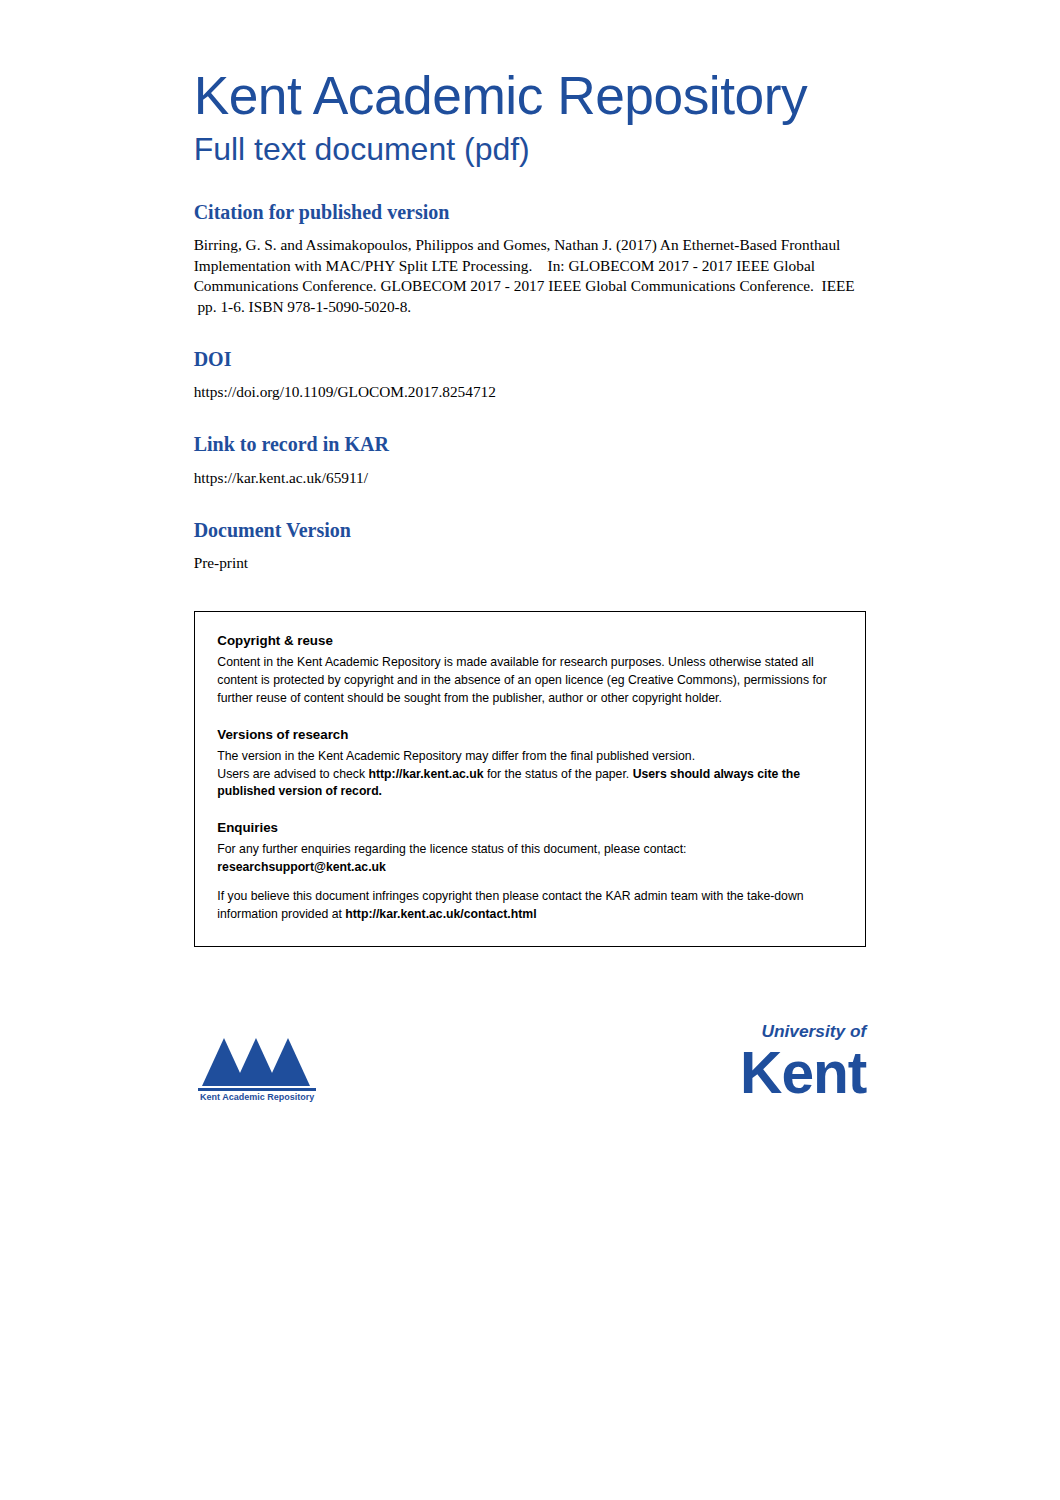Kent Academic Repository
Full text document (pdf)
Citation for published version
Birring, G. S. and Assimakopoulos, Philippos and Gomes, Nathan J. (2017) An Ethernet-Based Fronthaul Implementation with MAC/PHY Split LTE Processing. In: GLOBECOM 2017 - 2017 IEEE Global Communications Conference. GLOBECOM 2017 - 2017 IEEE Global Communications Conference. IEEE pp. 1-6. ISBN 978-1-5090-5020-8.
DOI
https://doi.org/10.1109/GLOCOM.2017.8254712
Link to record in KAR
https://kar.kent.ac.uk/65911/
Document Version
Pre-print
Copyright & reuse
Content in the Kent Academic Repository is made available for research purposes. Unless otherwise stated all content is protected by copyright and in the absence of an open licence (eg Creative Commons), permissions for further reuse of content should be sought from the publisher, author or other copyright holder.
Versions of research
The version in the Kent Academic Repository may differ from the final published version.
Users are advised to check http://kar.kent.ac.uk for the status of the paper. Users should always cite the published version of record.
Enquiries
For any further enquiries regarding the licence status of this document, please contact:
researchsupport@kent.ac.uk
If you believe this document infringes copyright then please contact the KAR admin team with the take-down information provided at http://kar.kent.ac.uk/contact.html
Kent Academic Repository
University of Kent